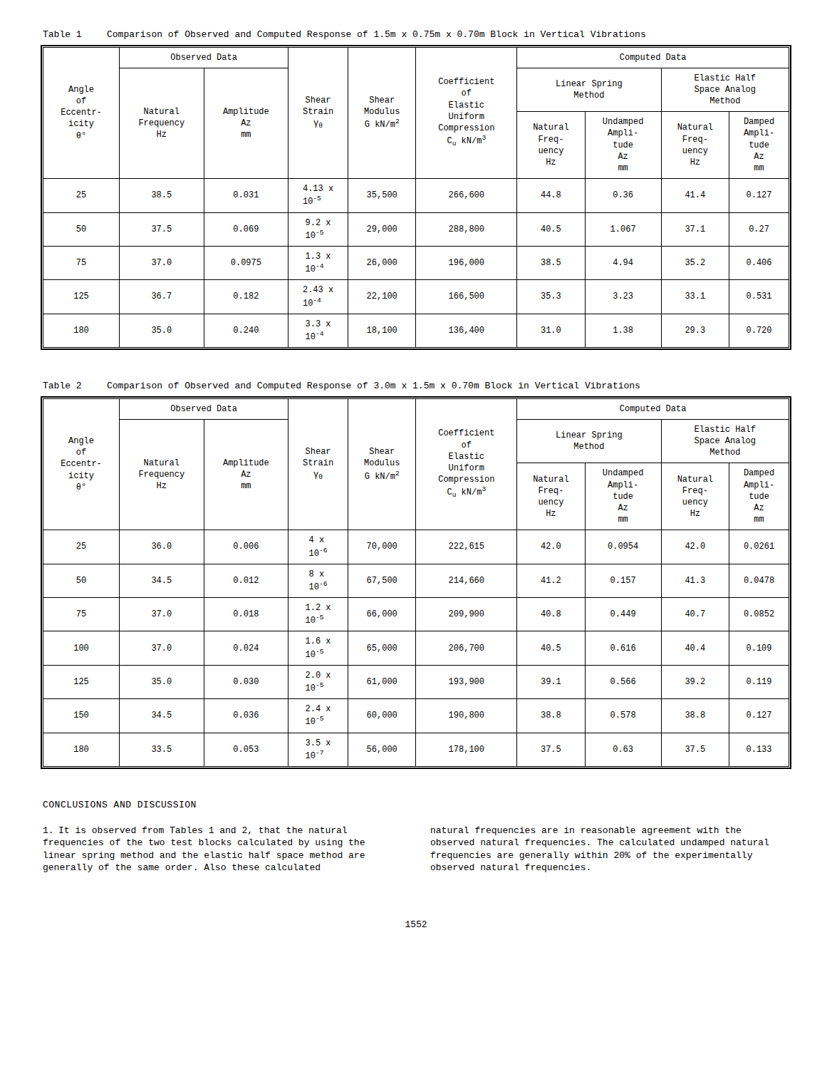Table 1 Comparison of Observed and Computed Response of 1.5m x 0.75m x 0.70m Block in Vertical Vibrations
| Angle of Eccentr- icity θ° | Observed Data | Shear Strain γ θ | Shear Modulus G kN/m 2 | Coefficient of Elastic Uniform Compression C u kN/m 3 | Computed Data |
| --- | --- | --- | --- | --- | --- |
| Natural Frequency Hz | Amplitude Az mm | Linear Spring Method | Elastic Half Space Analog Method |
| Natural Freq- uency Hz | Undamped Ampli- tude Az mm | Natural Freq- uency Hz | Damped Ampli- tude Az mm |
| 25 | 38.5 | 0.031 | 4.13 x 10 -5 | 35,500 | 266,600 | 44.8 | 0.36 | 41.4 | 0.127 |
| 50 | 37.5 | 0.069 | 9.2 x 10 -5 | 29,000 | 288,800 | 40.5 | 1.067 | 37.1 | 0.27 |
| 75 | 37.0 | 0.0975 | 1.3 x 10 -4 | 26,000 | 196,000 | 38.5 | 4.94 | 35.2 | 0.406 |
| 125 | 36.7 | 0.182 | 2.43 x 10 -4 | 22,100 | 166,500 | 35.3 | 3.23 | 33.1 | 0.531 |
| 180 | 35.0 | 0.240 | 3.3 x 10 -4 | 18,100 | 136,400 | 31.0 | 1.38 | 29.3 | 0.720 |
Table 2 Comparison of Observed and Computed Response of 3.0m x 1.5m x 0.70m Block in Vertical Vibrations
| Angle of Eccentr- icity θ° | Observed Data | Shear Strain γ θ | Shear Modulus G kN/m 2 | Coefficient of Elastic Uniform Compression C u kN/m 3 | Computed Data |
| --- | --- | --- | --- | --- | --- |
| Natural Frequency Hz | Amplitude Az mm | Linear Spring Method | Elastic Half Space Analog Method |
| Natural Freq- uency Hz | Undamped Ampli- tude Az mm | Natural Freq- uency Hz | Damped Ampli- tude Az mm |
| 25 | 36.0 | 0.006 | 4 x 10 -6 | 70,000 | 222,615 | 42.0 | 0.0954 | 42.0 | 0.0261 |
| 50 | 34.5 | 0.012 | 8 x 10 -6 | 67,500 | 214,660 | 41.2 | 0.157 | 41.3 | 0.0478 |
| 75 | 37.0 | 0.018 | 1.2 x 10 -5 | 66,000 | 209,900 | 40.8 | 0.449 | 40.7 | 0.0852 |
| 100 | 37.0 | 0.024 | 1.6 x 10 -5 | 65,000 | 206,700 | 40.5 | 0.616 | 40.4 | 0.109 |
| 125 | 35.0 | 0.030 | 2.0 x 10 -5 | 61,000 | 193,900 | 39.1 | 0.566 | 39.2 | 0.119 |
| 150 | 34.5 | 0.036 | 2.4 x 10 -5 | 60,000 | 190,800 | 38.8 | 0.578 | 38.8 | 0.127 |
| 180 | 33.5 | 0.053 | 3.5 x 10 -7 | 56,000 | 178,100 | 37.5 | 0.63 | 37.5 | 0.133 |
CONCLUSIONS AND DISCUSSION
1. It is observed from Tables 1 and 2, that the natural frequencies of the two test blocks calculated by using the linear spring method and the elastic half space method are generally of the same order. Also these calculated
natural frequencies are in reasonable agreement with the observed natural frequencies. The calculated undamped natural frequencies are generally within 20% of the experimentally observed natural frequencies.
1552